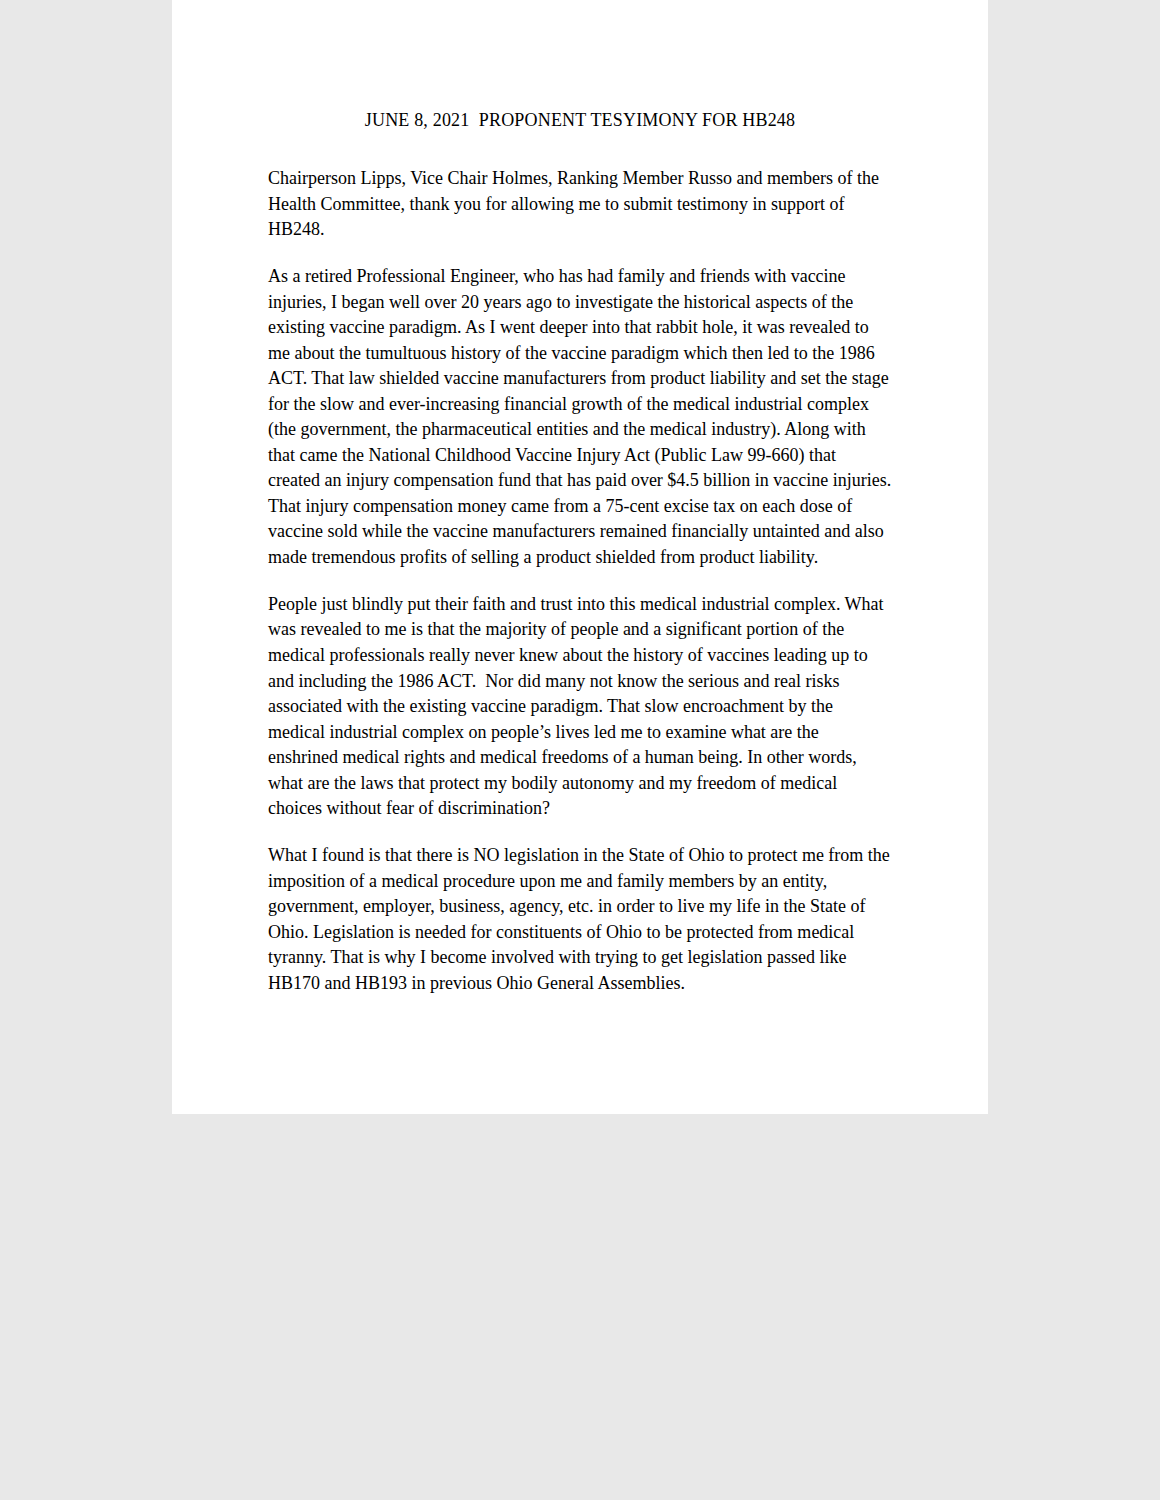JUNE 8, 2021 PROPONENT TESYIMONY FOR HB248
Chairperson Lipps, Vice Chair Holmes, Ranking Member Russo and members of the Health Committee, thank you for allowing me to submit testimony in support of HB248.
As a retired Professional Engineer, who has had family and friends with vaccine injuries, I began well over 20 years ago to investigate the historical aspects of the existing vaccine paradigm. As I went deeper into that rabbit hole, it was revealed to me about the tumultuous history of the vaccine paradigm which then led to the 1986 ACT. That law shielded vaccine manufacturers from product liability and set the stage for the slow and ever-increasing financial growth of the medical industrial complex (the government, the pharmaceutical entities and the medical industry). Along with that came the National Childhood Vaccine Injury Act (Public Law 99-660) that created an injury compensation fund that has paid over $4.5 billion in vaccine injuries. That injury compensation money came from a 75-cent excise tax on each dose of vaccine sold while the vaccine manufacturers remained financially untainted and also made tremendous profits of selling a product shielded from product liability.
People just blindly put their faith and trust into this medical industrial complex. What was revealed to me is that the majority of people and a significant portion of the medical professionals really never knew about the history of vaccines leading up to and including the 1986 ACT. Nor did many not know the serious and real risks associated with the existing vaccine paradigm. That slow encroachment by the medical industrial complex on people’s lives led me to examine what are the enshrined medical rights and medical freedoms of a human being. In other words, what are the laws that protect my bodily autonomy and my freedom of medical choices without fear of discrimination?
What I found is that there is NO legislation in the State of Ohio to protect me from the imposition of a medical procedure upon me and family members by an entity, government, employer, business, agency, etc. in order to live my life in the State of Ohio. Legislation is needed for constituents of Ohio to be protected from medical tyranny. That is why I become involved with trying to get legislation passed like HB170 and HB193 in previous Ohio General Assemblies.